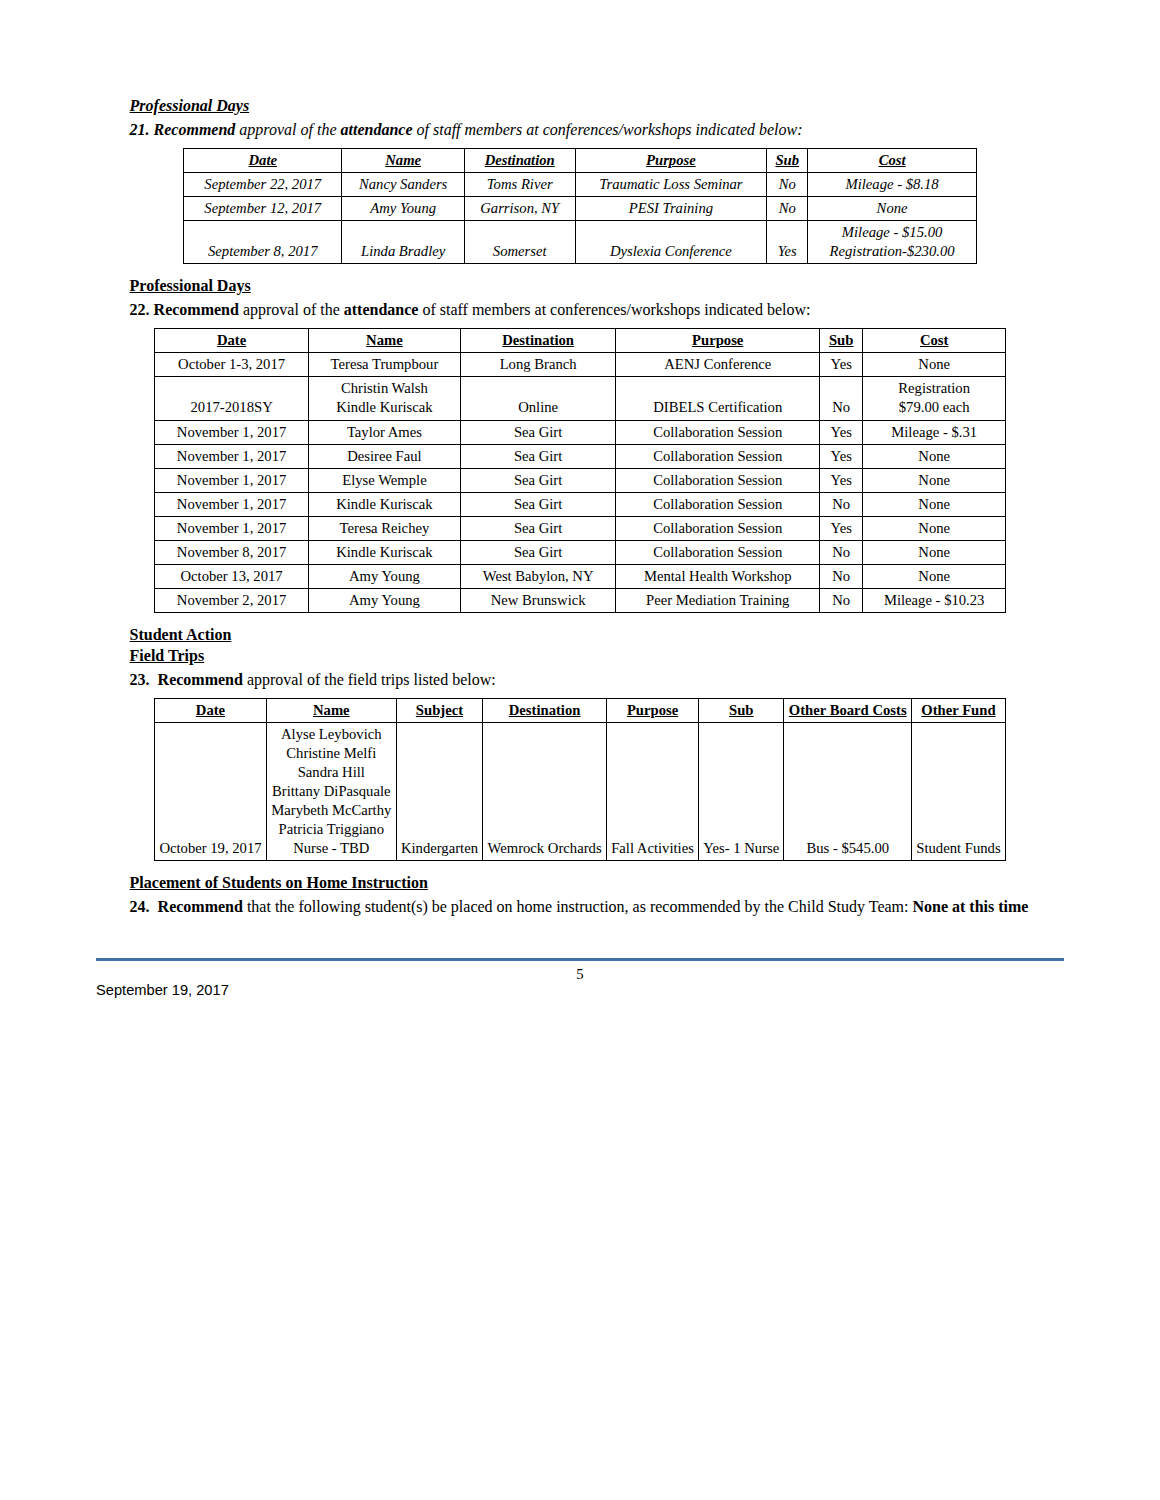Professional Days
21. Recommend approval of the attendance of staff members at conferences/workshops indicated below:
| Date | Name | Destination | Purpose | Sub | Cost |
| --- | --- | --- | --- | --- | --- |
| September 22, 2017 | Nancy Sanders | Toms River | Traumatic Loss Seminar | No | Mileage - $8.18 |
| September 12, 2017 | Amy Young | Garrison, NY | PESI Training | No | None |
| September 8, 2017 | Linda Bradley | Somerset | Dyslexia Conference | Yes | Mileage - $15.00 Registration-$230.00 |
Professional Days
22. Recommend approval of the attendance of staff members at conferences/workshops indicated below:
| Date | Name | Destination | Purpose | Sub | Cost |
| --- | --- | --- | --- | --- | --- |
| October 1-3, 2017 | Teresa Trumpbour | Long Branch | AENJ Conference | Yes | None |
| 2017-2018SY | Christin Walsh Kindle Kuriscak | Online | DIBELS Certification | No | Registration $79.00 each |
| November 1, 2017 | Taylor Ames | Sea Girt | Collaboration Session | Yes | Mileage - $.31 |
| November 1, 2017 | Desiree Faul | Sea Girt | Collaboration Session | Yes | None |
| November 1, 2017 | Elyse Wemple | Sea Girt | Collaboration Session | Yes | None |
| November 1, 2017 | Kindle Kuriscak | Sea Girt | Collaboration Session | No | None |
| November 1, 2017 | Teresa Reichey | Sea Girt | Collaboration Session | Yes | None |
| November 8, 2017 | Kindle Kuriscak | Sea Girt | Collaboration Session | No | None |
| October 13, 2017 | Amy Young | West Babylon, NY | Mental Health Workshop | No | None |
| November 2, 2017 | Amy Young | New Brunswick | Peer Mediation Training | No | Mileage - $10.23 |
Student Action
Field Trips
23. Recommend approval of the field trips listed below:
| Date | Name | Subject | Destination | Purpose | Sub | Other Board Costs | Other Fund |
| --- | --- | --- | --- | --- | --- | --- | --- |
| October 19, 2017 | Alyse Leybovich Christine Melfi Sandra Hill Brittany DiPasquale Marybeth McCarthy Patricia Triggiano Nurse - TBD | Kindergarten | Wemrock Orchards | Fall Activities | Yes- 1 Nurse | Bus - $545.00 | Student Funds |
Placement of Students on Home Instruction
24. Recommend that the following student(s) be placed on home instruction, as recommended by the Child Study Team: None at this time
5
September 19, 2017